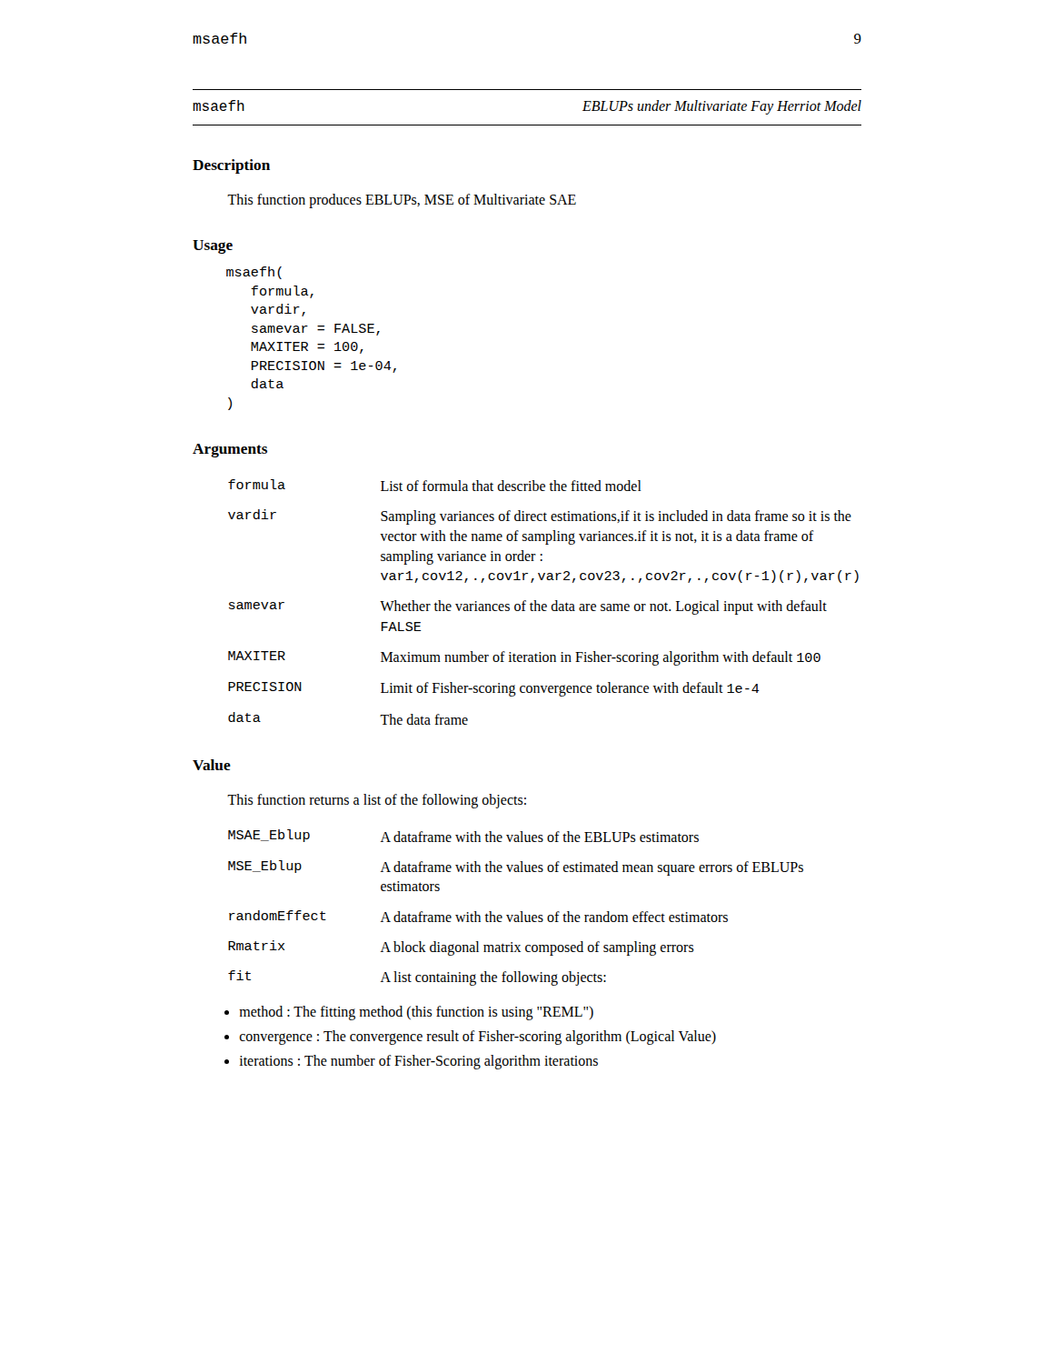msaefh 9
msaefh EBLUPs under Multivariate Fay Herriot Model
Description
This function produces EBLUPs, MSE of Multivariate SAE
Usage
msaefh(
   formula,
   vardir,
   samevar = FALSE,
   MAXITER = 100,
   PRECISION = 1e-04,
   data
)
Arguments
formula
List of formula that describe the fitted model
vardir
Sampling variances of direct estimations,if it is included in data frame so it is the vector with the name of sampling variances.if it is not, it is a data frame of sampling variance in order : var1,cov12,.,cov1r,var2,cov23,.,cov2r,.,cov(r-1)(r),var(r)
samevar
Whether the variances of the data are same or not. Logical input with default FALSE
MAXITER
Maximum number of iteration in Fisher-scoring algorithm with default 100
PRECISION
Limit of Fisher-scoring convergence tolerance with default 1e-4
data
The data frame
Value
This function returns a list of the following objects:
MSAE_Eblup
A dataframe with the values of the EBLUPs estimators
MSE_Eblup
A dataframe with the values of estimated mean square errors of EBLUPs estimators
randomEffect
A dataframe with the values of the random effect estimators
Rmatrix
A block diagonal matrix composed of sampling errors
fit
A list containing the following objects:
method : The fitting method (this function is using "REML")
convergence : The convergence result of Fisher-scoring algorithm (Logical Value)
iterations : The number of Fisher-Scoring algorithm iterations